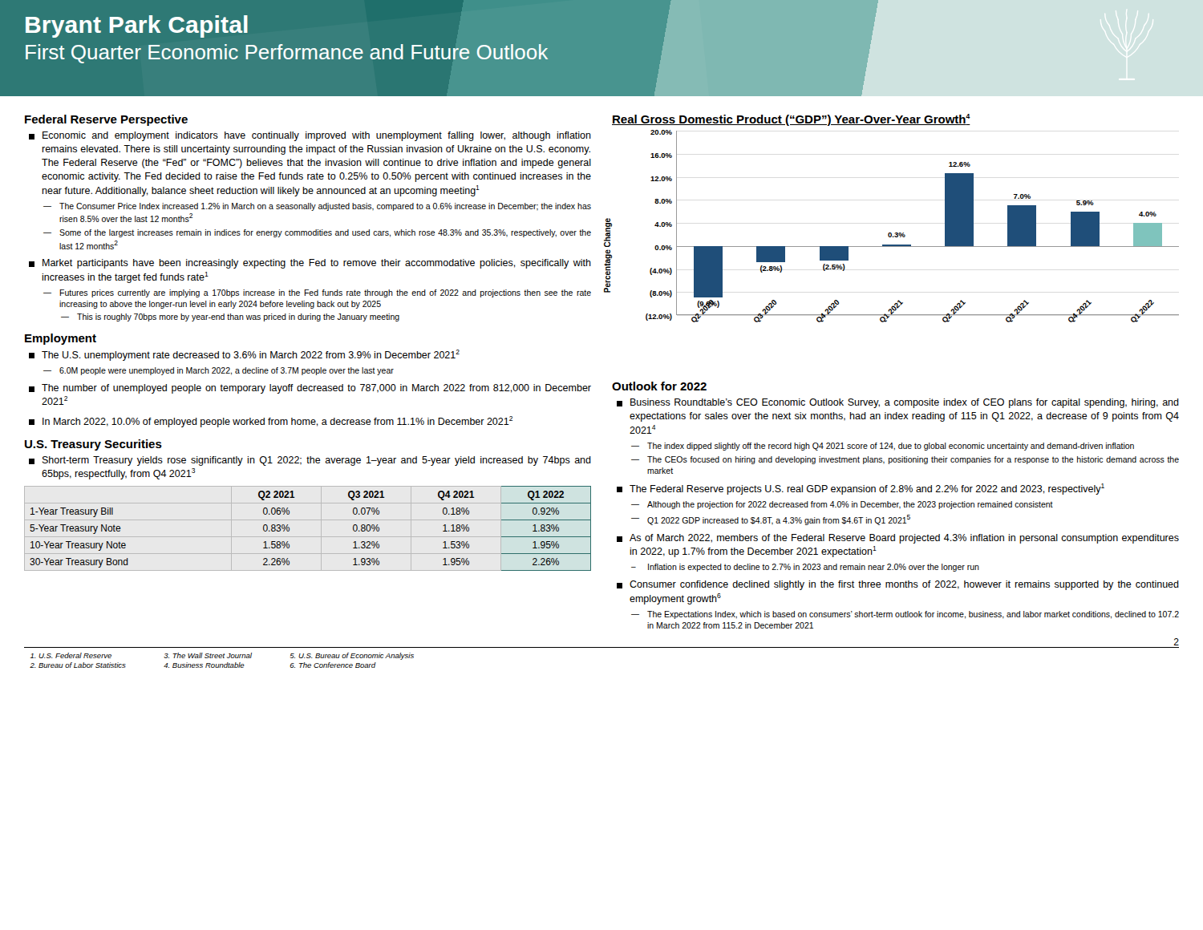Bryant Park Capital
First Quarter Economic Performance and Future Outlook
Federal Reserve Perspective
Economic and employment indicators have continually improved with unemployment falling lower, although inflation remains elevated. There is still uncertainty surrounding the impact of the Russian invasion of Ukraine on the U.S. economy. The Federal Reserve (the “Fed” or “FOMC”) believes that the invasion will continue to drive inflation and impede general economic activity. The Fed decided to raise the Fed funds rate to 0.25% to 0.50% percent with continued increases in the near future. Additionally, balance sheet reduction will likely be announced at an upcoming meeting1
The Consumer Price Index increased 1.2% in March on a seasonally adjusted basis, compared to a 0.6% increase in December; the index has risen 8.5% over the last 12 months2
Some of the largest increases remain in indices for energy commodities and used cars, which rose 48.3% and 35.3%, respectively, over the last 12 months2
Market participants have been increasingly expecting the Fed to remove their accommodative policies, specifically with increases in the target fed funds rate1
Futures prices currently are implying a 170bps increase in the Fed funds rate through the end of 2022 and projections then see the rate increasing to above the longer-run level in early 2024 before leveling back out by 2025
This is roughly 70bps more by year-end than was priced in during the January meeting
Employment
The U.S. unemployment rate decreased to 3.6% in March 2022 from 3.9% in December 20212
6.0M people were unemployed in March 2022, a decline of 3.7M people over the last year
The number of unemployed people on temporary layoff decreased to 787,000 in March 2022 from 812,000 in December 20212
In March 2022, 10.0% of employed people worked from home, a decrease from 11.1% in December 20212
U.S. Treasury Securities
Short-term Treasury yields rose significantly in Q1 2022; the average 1–year and 5-year yield increased by 74bps and 65bps, respectfully, from Q4 20213
| | Q2 2021 | Q3 2021 | Q4 2021 | Q1 2022 |
| --- | --- | --- | --- | --- |
| 1-Year Treasury Bill | 0.06% | 0.07% | 0.18% | 0.92% |
| 5-Year Treasury Note | 0.83% | 0.80% | 1.18% | 1.83% |
| 10-Year Treasury Note | 1.58% | 1.32% | 1.53% | 1.95% |
| 30-Year Treasury Bond | 2.26% | 1.93% | 1.95% | 2.26% |
Real Gross Domestic Product (“GDP”) Year-Over-Year Growth4
Percentage Change
chart area: value range -12% .. 20% => 32 pts over 230px => 7.1875 px per pt
20.0%
16.0%
12.0%
8.0%
4.0%
0.0%
(4.0%)
(8.0%)
(12.0%)
Q2 2020 : -9.0% => height 64.7px below zero
(9.0%)
(2.8%)
(2.5%)
0.3%
12.6%
7.0%
5.9%
4.0%
Q2 2020 Q3 2020 Q4 2020 Q1 2021 Q2 2021 Q3 2021 Q4 2021 Q1 2022
Outlook for 2022
Business Roundtable’s CEO Economic Outlook Survey, a composite index of CEO plans for capital spending, hiring, and expectations for sales over the next six months, had an index reading of 115 in Q1 2022, a decrease of 9 points from Q4 20214
The index dipped slightly off the record high Q4 2021 score of 124, due to global economic uncertainty and demand-driven inflation
The CEOs focused on hiring and developing investment plans, positioning their companies for a response to the historic demand across the market
The Federal Reserve projects U.S. real GDP expansion of 2.8% and 2.2% for 2022 and 2023, respectively1
Although the projection for 2022 decreased from 4.0% in December, the 2023 projection remained consistent
Q1 2022 GDP increased to $4.8T, a 4.3% gain from $4.6T in Q1 20215
As of March 2022, members of the Federal Reserve Board projected 4.3% inflation in personal consumption expenditures in 2022, up 1.7% from the December 2021 expectation1
Inflation is expected to decline to 2.7% in 2023 and remain near 2.0% over the longer run
Consumer confidence declined slightly in the first three months of 2022, however it remains supported by the continued employment growth6
The Expectations Index, which is based on consumers’ short-term outlook for income, business, and labor market conditions, declined to 107.2 in March 2022 from 115.2 in December 2021
2
U.S. Federal Reserve
Bureau of Labor Statistics
The Wall Street Journal
Business Roundtable
U.S. Bureau of Economic Analysis
The Conference Board